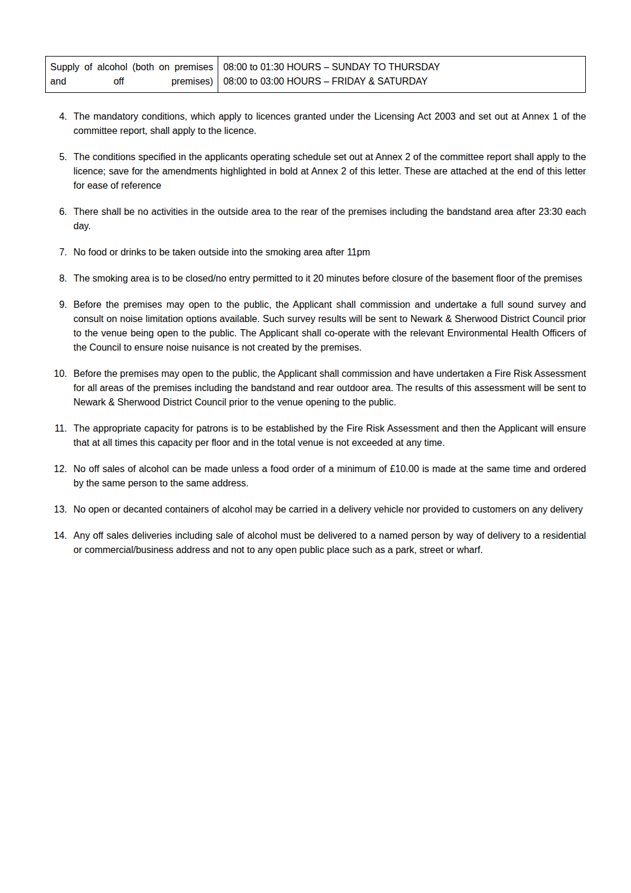| Supply of alcohol (both on premises and off premises) | 08:00 to 01:30 HOURS – SUNDAY TO THURSDAY 08:00 to 03:00 HOURS – FRIDAY & SATURDAY |
The mandatory conditions, which apply to licences granted under the Licensing Act 2003 and set out at Annex 1 of the committee report, shall apply to the licence.
The conditions specified in the applicants operating schedule set out at Annex 2 of the committee report shall apply to the licence; save for the amendments highlighted in bold at Annex 2 of this letter. These are attached at the end of this letter for ease of reference
There shall be no activities in the outside area to the rear of the premises including the bandstand area after 23:30 each day.
No food or drinks to be taken outside into the smoking area after 11pm
The smoking area is to be closed/no entry permitted to it 20 minutes before closure of the basement floor of the premises
Before the premises may open to the public, the Applicant shall commission and undertake a full sound survey and consult on noise limitation options available. Such survey results will be sent to Newark & Sherwood District Council prior to the venue being open to the public. The Applicant shall co-operate with the relevant Environmental Health Officers of the Council to ensure noise nuisance is not created by the premises.
Before the premises may open to the public, the Applicant shall commission and have undertaken a Fire Risk Assessment for all areas of the premises including the bandstand and rear outdoor area. The results of this assessment will be sent to Newark & Sherwood District Council prior to the venue opening to the public.
The appropriate capacity for patrons is to be established by the Fire Risk Assessment and then the Applicant will ensure that at all times this capacity per floor and in the total venue is not exceeded at any time.
No off sales of alcohol can be made unless a food order of a minimum of £10.00 is made at the same time and ordered by the same person to the same address.
No open or decanted containers of alcohol may be carried in a delivery vehicle nor provided to customers on any delivery
Any off sales deliveries including sale of alcohol must be delivered to a named person by way of delivery to a residential or commercial/business address and not to any open public place such as a park, street or wharf.